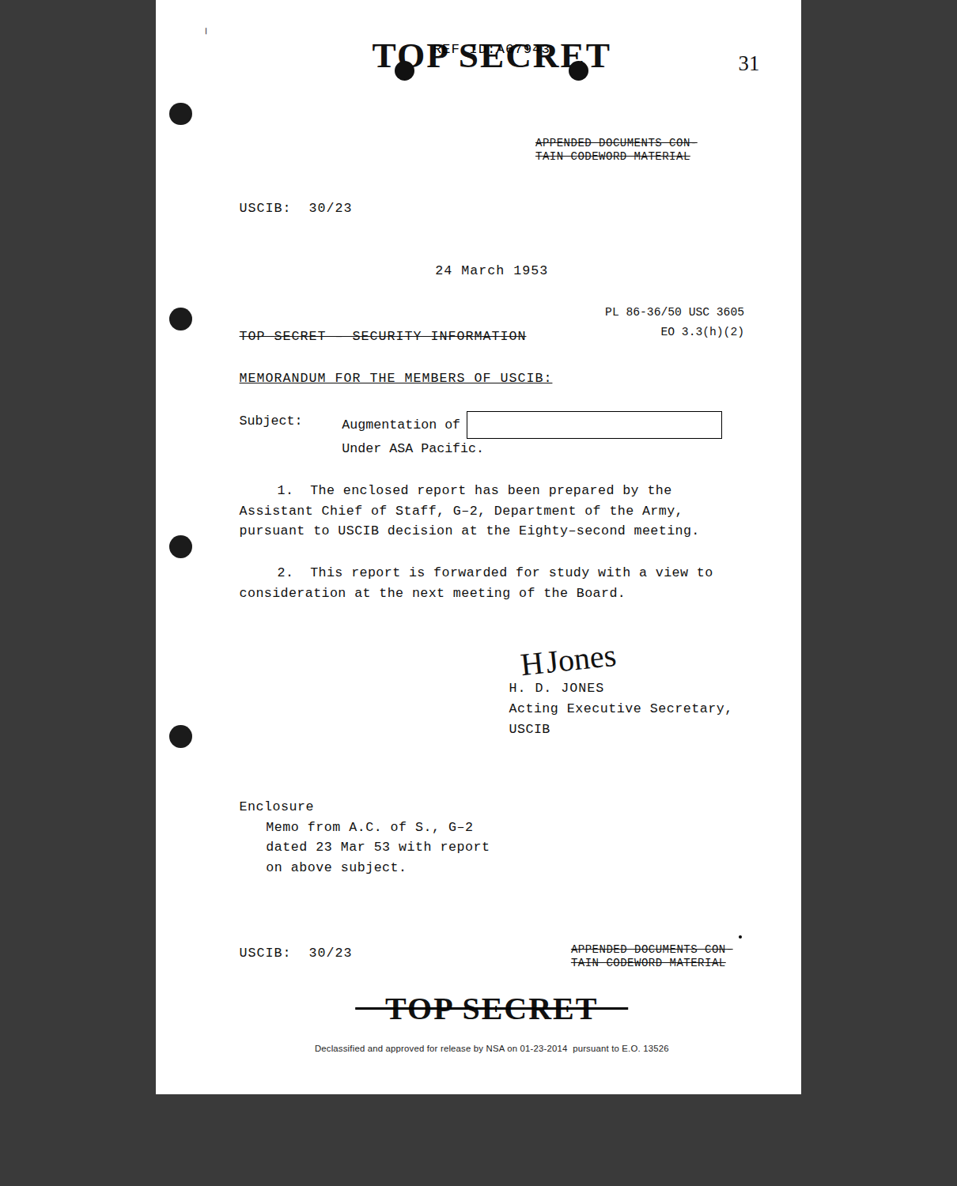—
31
TOP SECRET REF ID:A67943
APPENDED DOCUMENTS CON-
TAIN CODEWORD MATERIAL
USCIB: 30/23
24 March 1953
TOP SECRET – SECURITY INFORMATION
PL 86-36/50 USC 3605
EO 3.3(h)(2)
MEMORANDUM FOR THE MEMBERS OF USCIB:
Subject:
Augmentation of
Under ASA Pacific.
1. The enclosed report has been prepared by the Assistant Chief of Staff, G–2, Department of the Army, pursuant to USCIB decision at the Eighty–second meeting.
2. This report is forwarded for study with a view to consideration at the next meeting of the Board.
H Jones
H. D. JONES
Acting Executive Secretary, USCIB
Enclosure
Memo from A.C. of S., G–2
dated 23 Mar 53 with report
on above subject.
USCIB: 30/23
APPENDED DOCUMENTS CON-
TAIN CODEWORD MATERIAL
TOP SECRET
Declassified and approved for release by NSA on 01-23-2014 pursuant to E.O. 13526